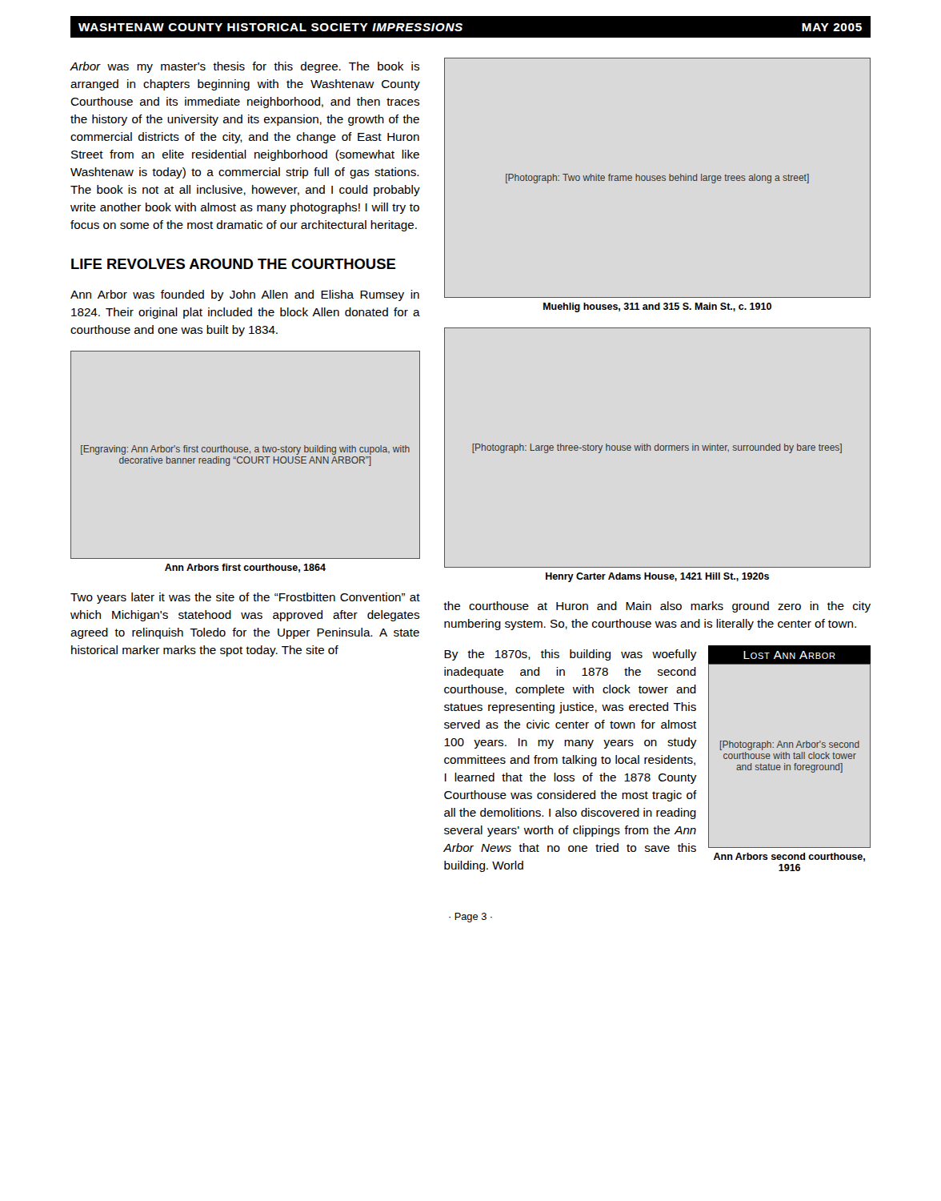WASHTENAW COUNTY HISTORICAL SOCIETY IMPRESSIONS MAY 2005
Arbor was my master's thesis for this degree. The book is arranged in chapters beginning with the Washtenaw County Courthouse and its immediate neighborhood, and then traces the history of the university and its expansion, the growth of the commercial districts of the city, and the change of East Huron Street from an elite residential neighborhood (somewhat like Washtenaw is today) to a commercial strip full of gas stations. The book is not at all inclusive, however, and I could probably write another book with almost as many photographs! I will try to focus on some of the most dramatic of our architectural heritage.
LIFE REVOLVES AROUND THE COURTHOUSE
Ann Arbor was founded by John Allen and Elisha Rumsey in 1824. Their original plat included the block Allen donated for a courthouse and one was built by 1834.
[Engraving: Ann Arbor's first courthouse, a two-story building with cupola, with decorative banner reading “COURT HOUSE ANN ARBOR”]
Ann Arbors first courthouse, 1864
Two years later it was the site of the “Frostbitten Convention” at which Michigan's statehood was approved after delegates agreed to relinquish Toledo for the Upper Peninsula. A state historical marker marks the spot today. The site of
[Photograph: Two white frame houses behind large trees along a street]
Muehlig houses, 311 and 315 S. Main St., c. 1910
[Photograph: Large three-story house with dormers in winter, surrounded by bare trees]
Henry Carter Adams House, 1421 Hill St., 1920s
the courthouse at Huron and Main also marks ground zero in the city numbering system. So, the courthouse was and is literally the center of town.
Lost Ann Arbor
[Photograph: Ann Arbor's second courthouse with tall clock tower and statue in foreground]
Ann Arbors second courthouse, 1916
By the 1870s, this building was woefully inadequate and in 1878 the second courthouse, complete with clock tower and statues representing justice, was erected This served as the civic center of town for almost 100 years. In my many years on study committees and from talking to local residents, I learned that the loss of the 1878 County Courthouse was considered the most tragic of all the demolitions. I also discovered in reading several years' worth of clippings from the Ann Arbor News that no one tried to save this building. World
· Page 3 ·